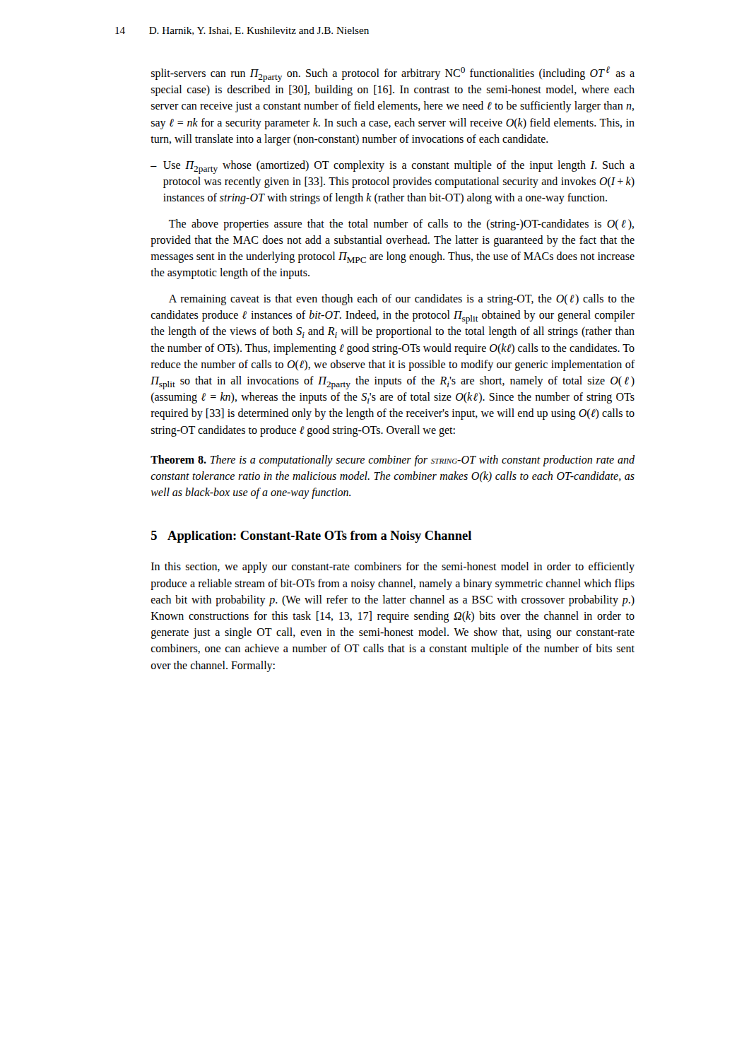14 D. Harnik, Y. Ishai, E. Kushilevitz and J.B. Nielsen
split-servers can run Π2party on. Such a protocol for arbitrary NC0 functionalities (including OTℓ as a special case) is described in [30], building on [16]. In contrast to the semi-honest model, where each server can receive just a constant number of field elements, here we need ℓ to be sufficiently larger than n, say ℓ = nk for a security parameter k. In such a case, each server will receive O(k) field elements. This, in turn, will translate into a larger (non-constant) number of invocations of each candidate.
Use Π2party whose (amortized) OT complexity is a constant multiple of the input length I. Such a protocol was recently given in [33]. This protocol provides computational security and invokes O(I + k) instances of string-OT with strings of length k (rather than bit-OT) along with a one-way function.
The above properties assure that the total number of calls to the (string-)OT-candidates is O(ℓ), provided that the MAC does not add a substantial overhead. The latter is guaranteed by the fact that the messages sent in the underlying protocol ΠMPC are long enough. Thus, the use of MACs does not increase the asymptotic length of the inputs.
A remaining caveat is that even though each of our candidates is a string-OT, the O(ℓ) calls to the candidates produce ℓ instances of bit-OT. Indeed, in the protocol Πsplit obtained by our general compiler the length of the views of both Si and Ri will be proportional to the total length of all strings (rather than the number of OTs). Thus, implementing ℓ good string-OTs would require O(kℓ) calls to the candidates. To reduce the number of calls to O(ℓ), we observe that it is possible to modify our generic implementation of Πsplit so that in all invocations of Π2party the inputs of the Ri's are short, namely of total size O(ℓ) (assuming ℓ = kn), whereas the inputs of the Si's are of total size O(kℓ). Since the number of string OTs required by [33] is determined only by the length of the receiver's input, we will end up using O(ℓ) calls to string-OT candidates to produce ℓ good string-OTs. Overall we get:
Theorem 8. There is a computationally secure combiner for string-OT with constant production rate and constant tolerance ratio in the malicious model. The combiner makes O(k) calls to each OT-candidate, as well as black-box use of a one-way function.
5 Application: Constant-Rate OTs from a Noisy Channel
In this section, we apply our constant-rate combiners for the semi-honest model in order to efficiently produce a reliable stream of bit-OTs from a noisy channel, namely a binary symmetric channel which flips each bit with probability p. (We will refer to the latter channel as a BSC with crossover probability p.) Known constructions for this task [14, 13, 17] require sending Ω(k) bits over the channel in order to generate just a single OT call, even in the semi-honest model. We show that, using our constant-rate combiners, one can achieve a number of OT calls that is a constant multiple of the number of bits sent over the channel. Formally: